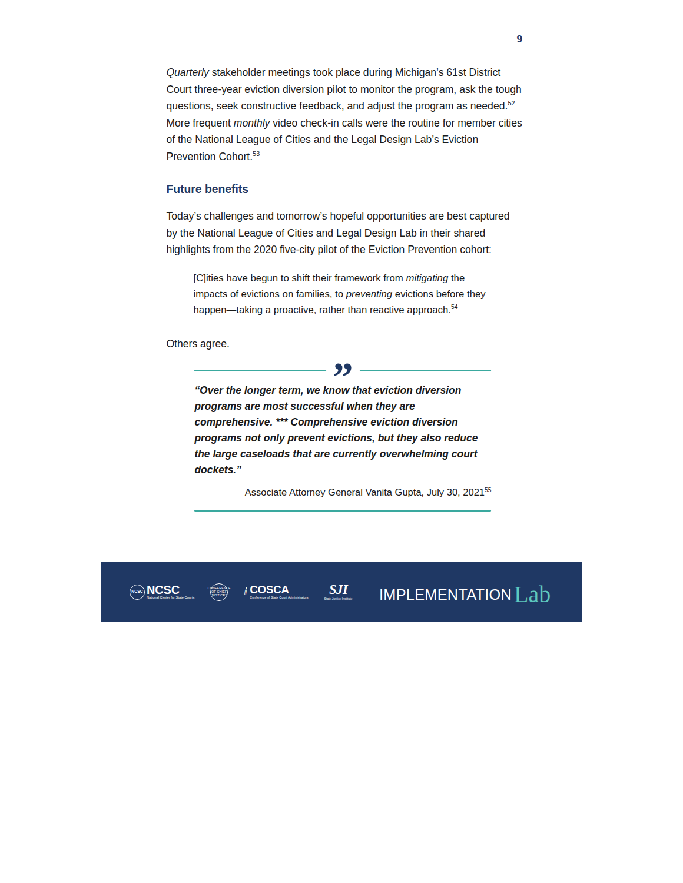9
Quarterly stakeholder meetings took place during Michigan’s 61st District Court three-year eviction diversion pilot to monitor the program, ask the tough questions, seek constructive feedback, and adjust the program as needed.52 More frequent monthly video check-in calls were the routine for member cities of the National League of Cities and the Legal Design Lab’s Eviction Prevention Cohort.53
Future benefits
Today’s challenges and tomorrow’s hopeful opportunities are best captured by the National League of Cities and Legal Design Lab in their shared highlights from the 2020 five-city pilot of the Eviction Prevention cohort:
[C]ities have begun to shift their framework from mitigating the impacts of evictions on families, to preventing evictions before they happen—taking a proactive, rather than reactive approach.54
Others agree.
”
“Over the longer term, we know that eviction diversion programs are most successful when they are comprehensive. *** Comprehensive eviction diversion programs not only prevent evictions, but they also reduce the large caseloads that are currently overwhelming court dockets.”
Associate Attorney General Vanita Gupta, July 30, 202155
NCSC
NCSC National Center for State Courts
CONFERENCE
OF CHIEF
JUSTICES
ⅈ
COSCA Conference of State Court Administrators
SJI
State Justice Institute
Implementation Lab